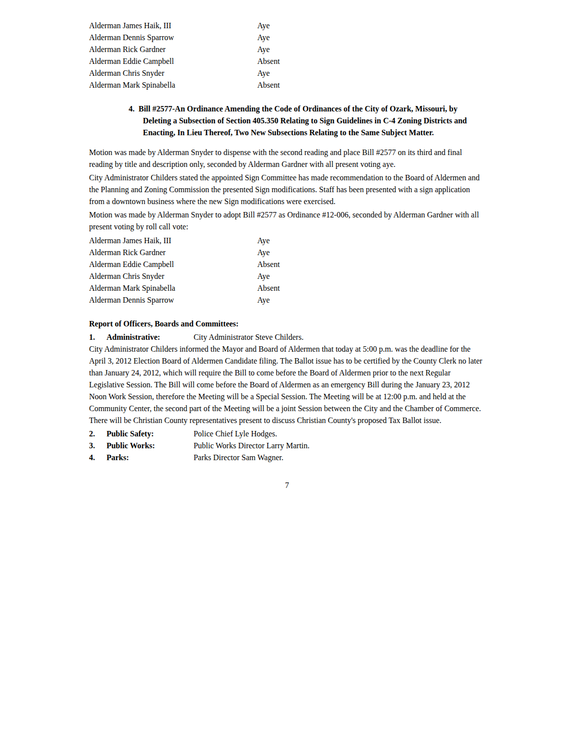Alderman James Haik, III Aye
Alderman Dennis Sparrow Aye
Alderman Rick Gardner Aye
Alderman Eddie Campbell Absent
Alderman Chris Snyder Aye
Alderman Mark Spinabella Absent
4. Bill #2577-An Ordinance Amending the Code of Ordinances of the City of Ozark, Missouri, by Deleting a Subsection of Section 405.350 Relating to Sign Guidelines in C-4 Zoning Districts and Enacting, In Lieu Thereof, Two New Subsections Relating to the Same Subject Matter.
Motion was made by Alderman Snyder to dispense with the second reading and place Bill #2577 on its third and final reading by title and description only, seconded by Alderman Gardner with all present voting aye.
City Administrator Childers stated the appointed Sign Committee has made recommendation to the Board of Aldermen and the Planning and Zoning Commission the presented Sign modifications. Staff has been presented with a sign application from a downtown business where the new Sign modifications were exercised.
Motion was made by Alderman Snyder to adopt Bill #2577 as Ordinance #12-006, seconded by Alderman Gardner with all present voting by roll call vote:
Alderman James Haik, III Aye
Alderman Rick Gardner Aye
Alderman Eddie Campbell Absent
Alderman Chris Snyder Aye
Alderman Mark Spinabella Absent
Alderman Dennis Sparrow Aye
Report of Officers, Boards and Committees:
1. Administrative: City Administrator Steve Childers.
City Administrator Childers informed the Mayor and Board of Aldermen that today at 5:00 p.m. was the deadline for the April 3, 2012 Election Board of Aldermen Candidate filing. The Ballot issue has to be certified by the County Clerk no later than January 24, 2012, which will require the Bill to come before the Board of Aldermen prior to the next Regular Legislative Session. The Bill will come before the Board of Aldermen as an emergency Bill during the January 23, 2012 Noon Work Session, therefore the Meeting will be a Special Session. The Meeting will be at 12:00 p.m. and held at the Community Center, the second part of the Meeting will be a joint Session between the City and the Chamber of Commerce. There will be Christian County representatives present to discuss Christian County's proposed Tax Ballot issue.
2. Public Safety: Police Chief Lyle Hodges.
3. Public Works: Public Works Director Larry Martin.
4. Parks: Parks Director Sam Wagner.
7